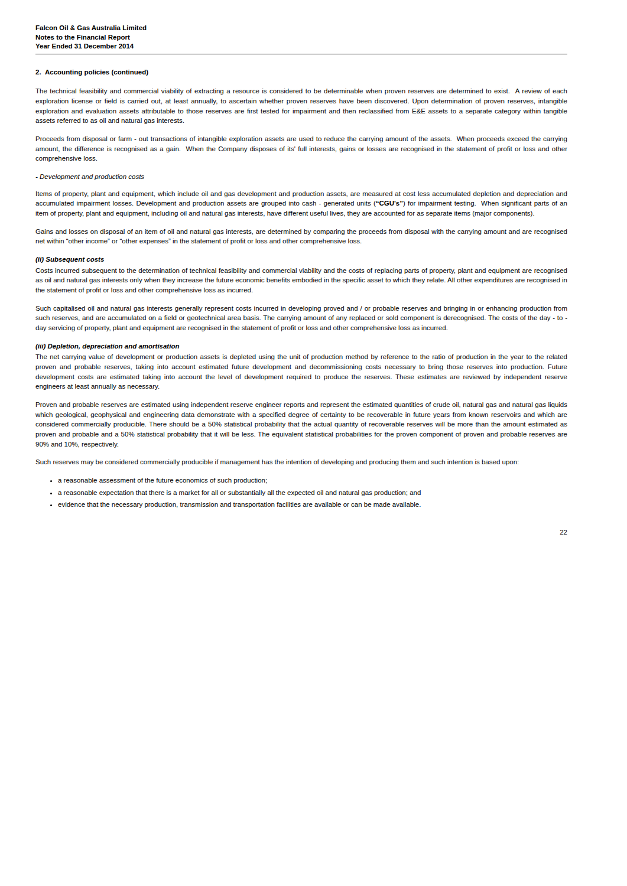Falcon Oil & Gas Australia Limited
Notes to the Financial Report
Year Ended 31 December 2014
2. Accounting policies (continued)
The technical feasibility and commercial viability of extracting a resource is considered to be determinable when proven reserves are determined to exist. A review of each exploration license or field is carried out, at least annually, to ascertain whether proven reserves have been discovered. Upon determination of proven reserves, intangible exploration and evaluation assets attributable to those reserves are first tested for impairment and then reclassified from E&E assets to a separate category within tangible assets referred to as oil and natural gas interests.
Proceeds from disposal or farm - out transactions of intangible exploration assets are used to reduce the carrying amount of the assets. When proceeds exceed the carrying amount, the difference is recognised as a gain. When the Company disposes of its' full interests, gains or losses are recognised in the statement of profit or loss and other comprehensive loss.
- Development and production costs
Items of property, plant and equipment, which include oil and gas development and production assets, are measured at cost less accumulated depletion and depreciation and accumulated impairment losses. Development and production assets are grouped into cash - generated units (“CGU's”) for impairment testing. When significant parts of an item of property, plant and equipment, including oil and natural gas interests, have different useful lives, they are accounted for as separate items (major components).
Gains and losses on disposal of an item of oil and natural gas interests, are determined by comparing the proceeds from disposal with the carrying amount and are recognised net within “other income” or “other expenses” in the statement of profit or loss and other comprehensive loss.
(ii) Subsequent costs
Costs incurred subsequent to the determination of technical feasibility and commercial viability and the costs of replacing parts of property, plant and equipment are recognised as oil and natural gas interests only when they increase the future economic benefits embodied in the specific asset to which they relate. All other expenditures are recognised in the statement of profit or loss and other comprehensive loss as incurred.
Such capitalised oil and natural gas interests generally represent costs incurred in developing proved and / or probable reserves and bringing in or enhancing production from such reserves, and are accumulated on a field or geotechnical area basis. The carrying amount of any replaced or sold component is derecognised. The costs of the day - to - day servicing of property, plant and equipment are recognised in the statement of profit or loss and other comprehensive loss as incurred.
(iii) Depletion, depreciation and amortisation
The net carrying value of development or production assets is depleted using the unit of production method by reference to the ratio of production in the year to the related proven and probable reserves, taking into account estimated future development and decommissioning costs necessary to bring those reserves into production. Future development costs are estimated taking into account the level of development required to produce the reserves. These estimates are reviewed by independent reserve engineers at least annually as necessary.
Proven and probable reserves are estimated using independent reserve engineer reports and represent the estimated quantities of crude oil, natural gas and natural gas liquids which geological, geophysical and engineering data demonstrate with a specified degree of certainty to be recoverable in future years from known reservoirs and which are considered commercially producible. There should be a 50% statistical probability that the actual quantity of recoverable reserves will be more than the amount estimated as proven and probable and a 50% statistical probability that it will be less. The equivalent statistical probabilities for the proven component of proven and probable reserves are 90% and 10%, respectively.
Such reserves may be considered commercially producible if management has the intention of developing and producing them and such intention is based upon:
a reasonable assessment of the future economics of such production;
a reasonable expectation that there is a market for all or substantially all the expected oil and natural gas production; and
evidence that the necessary production, transmission and transportation facilities are available or can be made available.
22